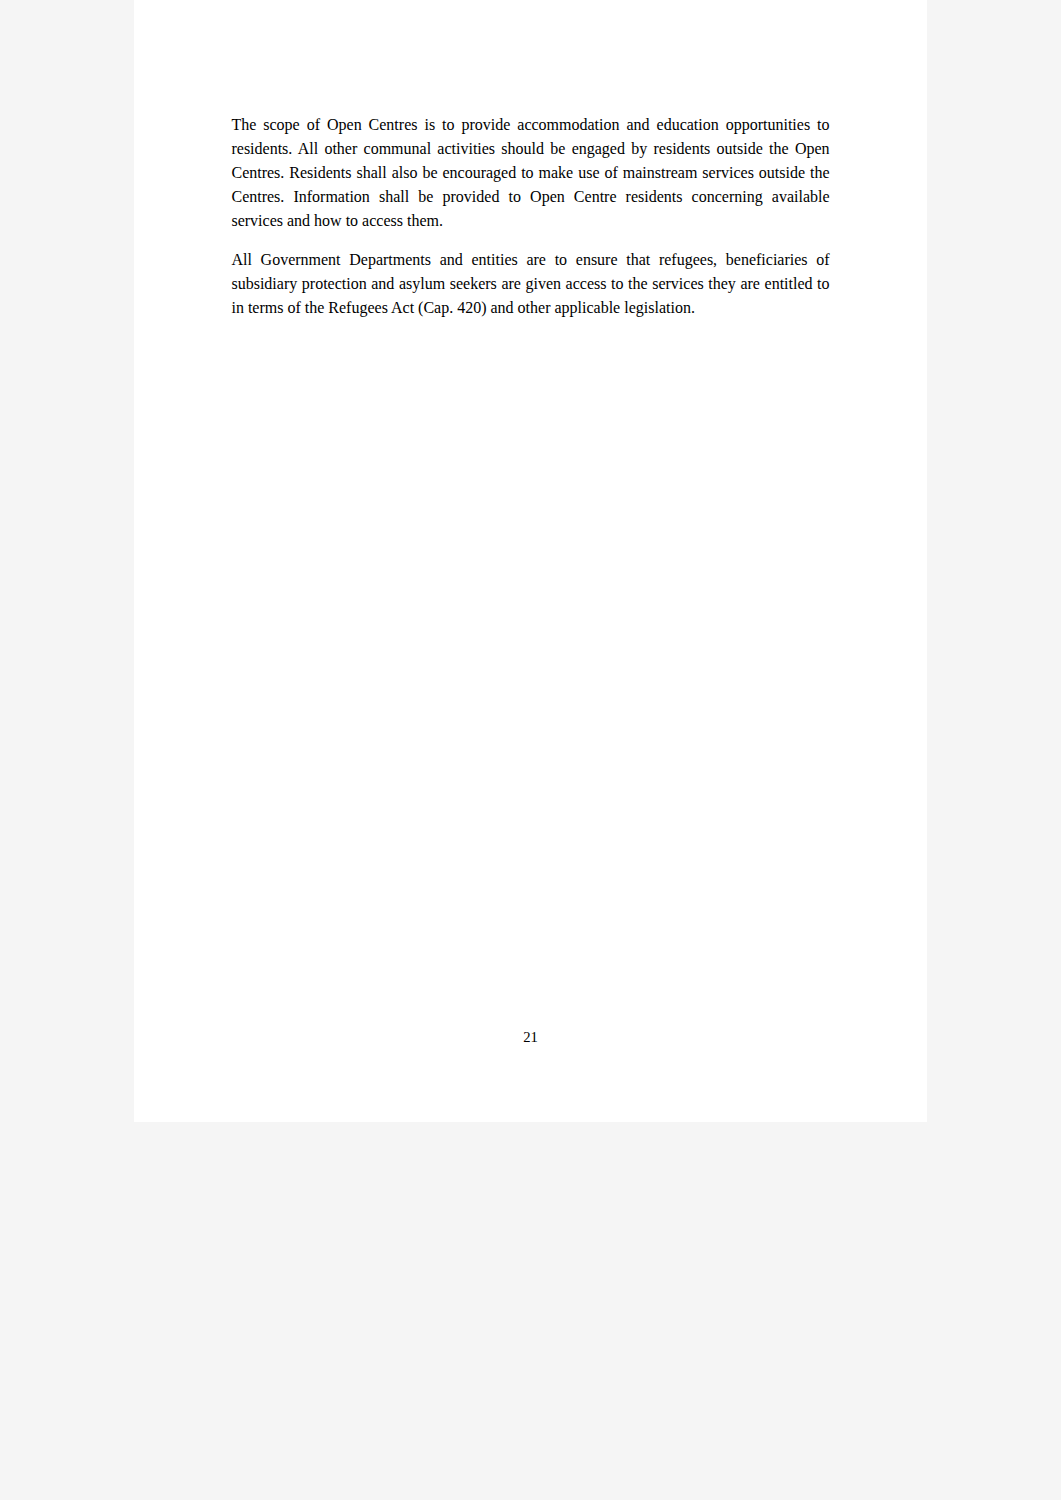The scope of Open Centres is to provide accommodation and education opportunities to residents. All other communal activities should be engaged by residents outside the Open Centres. Residents shall also be encouraged to make use of mainstream services outside the Centres. Information shall be provided to Open Centre residents concerning available services and how to access them.
All Government Departments and entities are to ensure that refugees, beneficiaries of subsidiary protection and asylum seekers are given access to the services they are entitled to in terms of the Refugees Act (Cap. 420) and other applicable legislation.
21